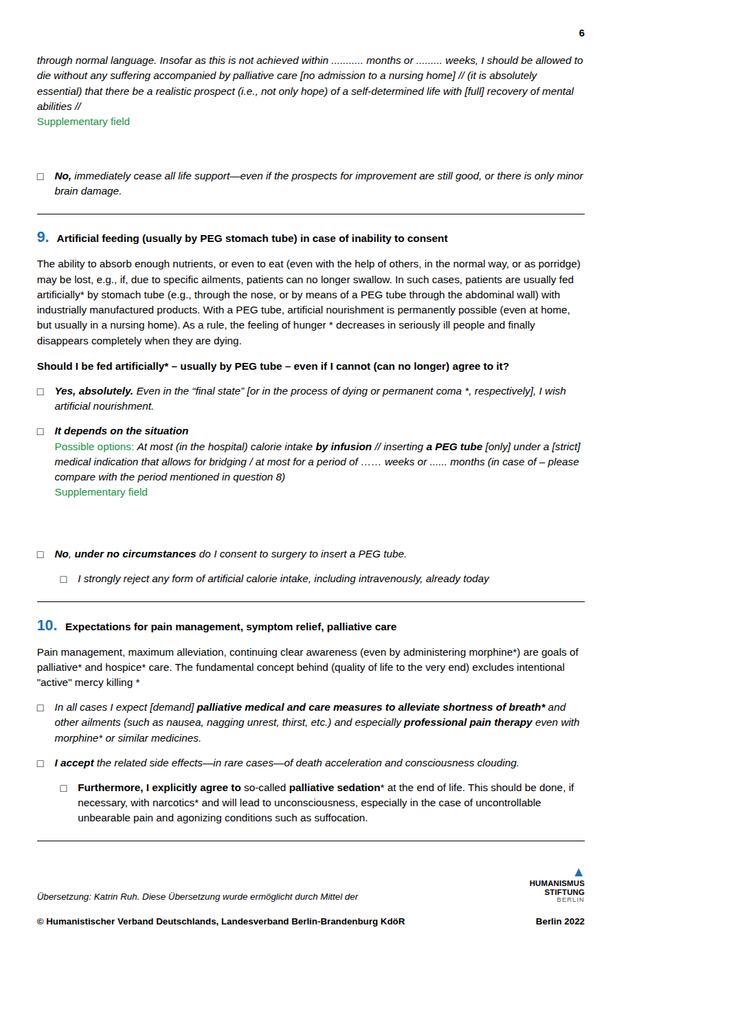6
through normal language. Insofar as this is not achieved within ........... months or ......... weeks, I should be allowed to die without any suffering accompanied by palliative care [no admission to a nursing home] // (it is absolutely essential) that there be a realistic prospect (i.e., not only hope) of a self-determined life with [full] recovery of mental abilities //
Supplementary field
□
No, immediately cease all life support—even if the prospects for improvement are still good, or there is only minor brain damage.
9. Artificial feeding (usually by PEG stomach tube) in case of inability to consent
The ability to absorb enough nutrients, or even to eat (even with the help of others, in the normal way, or as porridge) may be lost, e.g., if, due to specific ailments, patients can no longer swallow. In such cases, patients are usually fed artificially* by stomach tube (e.g., through the nose, or by means of a PEG tube through the abdominal wall) with industrially manufactured products. With a PEG tube, artificial nourishment is permanently possible (even at home, but usually in a nursing home). As a rule, the feeling of hunger * decreases in seriously ill people and finally disappears completely when they are dying.
Should I be fed artificially* – usually by PEG tube – even if I cannot (can no longer) agree to it?
□
Yes, absolutely. Even in the “final state” [or in the process of dying or permanent coma *, respectively], I wish artificial nourishment.
□
It depends on the situation
Possible options: At most (in the hospital) calorie intake by infusion // inserting a PEG tube [only] under a [strict] medical indication that allows for bridging / at most for a period of …… weeks or ...... months (in case of – please compare with the period mentioned in question 8)
Supplementary field
□
No, under no circumstances do I consent to surgery to insert a PEG tube.
□
I strongly reject any form of artificial calorie intake, including intravenously, already today
10. Expectations for pain management, symptom relief, palliative care
Pain management, maximum alleviation, continuing clear awareness (even by administering morphine*) are goals of palliative* and hospice* care. The fundamental concept behind (quality of life to the very end) excludes intentional "active" mercy killing *
□
In all cases I expect [demand] palliative medical and care measures to alleviate shortness of breath* and other ailments (such as nausea, nagging unrest, thirst, etc.) and especially professional pain therapy even with morphine* or similar medicines.
□
I accept the related side effects—in rare cases—of death acceleration and consciousness clouding.
□
Furthermore, I explicitly agree to so-called palliative sedation* at the end of life. This should be done, if necessary, with narcotics* and will lead to unconsciousness, especially in the case of uncontrollable unbearable pain and agonizing conditions such as suffocation.
Übersetzung: Katrin Ruh. Diese Übersetzung wurde ermöglicht durch Mittel der
▲
HUMANISMUS
STIFTUNG
BERLIN
© Humanistischer Verband Deutschlands, Landesverband Berlin-Brandenburg KdöR
Berlin 2022